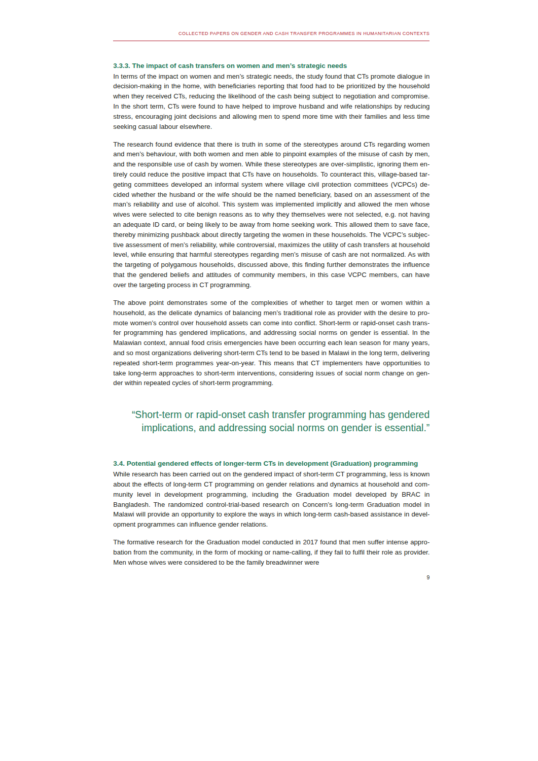Collected Papers on Gender and Cash Transfer Programmes in Humanitarian Contexts
3.3.3. The impact of cash transfers on women and men’s strategic needs
In terms of the impact on women and men’s strategic needs, the study found that CTs promote dialogue in decision-making in the home, with beneficiaries reporting that food had to be prioritized by the household when they received CTs, reducing the likelihood of the cash being subject to negotiation and compromise. In the short term, CTs were found to have helped to improve husband and wife relationships by reducing stress, encouraging joint decisions and allowing men to spend more time with their families and less time seeking casual labour elsewhere.
The research found evidence that there is truth in some of the stereotypes around CTs regarding women and men’s behaviour, with both women and men able to pinpoint examples of the misuse of cash by men, and the responsible use of cash by women. While these stereotypes are over-simplistic, ignoring them entirely could reduce the positive impact that CTs have on households. To counteract this, village-based targeting committees developed an informal system where village civil protection committees (VCPCs) decided whether the husband or the wife should be the named beneficiary, based on an assessment of the man’s reliability and use of alcohol. This system was implemented implicitly and allowed the men whose wives were selected to cite benign reasons as to why they themselves were not selected, e.g. not having an adequate ID card, or being likely to be away from home seeking work. This allowed them to save face, thereby minimizing pushback about directly targeting the women in these households. The VCPC’s subjective assessment of men’s reliability, while controversial, maximizes the utility of cash transfers at household level, while ensuring that harmful stereotypes regarding men’s misuse of cash are not normalized. As with the targeting of polygamous households, discussed above, this finding further demonstrates the influence that the gendered beliefs and attitudes of community members, in this case VCPC members, can have over the targeting process in CT programming.
The above point demonstrates some of the complexities of whether to target men or women within a household, as the delicate dynamics of balancing men’s traditional role as provider with the desire to promote women’s control over household assets can come into conflict. Short-term or rapid-onset cash transfer programming has gendered implications, and addressing social norms on gender is essential. In the Malawian context, annual food crisis emergencies have been occurring each lean season for many years, and so most organizations delivering short-term CTs tend to be based in Malawi in the long term, delivering repeated short-term programmes year-on-year. This means that CT implementers have opportunities to take long-term approaches to short-term interventions, considering issues of social norm change on gender within repeated cycles of short-term programming.
“Short-term or rapid-onset cash transfer programming has gendered implications, and addressing social norms on gender is essential.”
3.4. Potential gendered effects of longer-term CTs in development (Graduation) programming
While research has been carried out on the gendered impact of short-term CT programming, less is known about the effects of long-term CT programming on gender relations and dynamics at household and community level in development programming, including the Graduation model developed by BRAC in Bangladesh. The randomized control-trial-based research on Concern’s long-term Graduation model in Malawi will provide an opportunity to explore the ways in which long-term cash-based assistance in development programmes can influence gender relations.
The formative research for the Graduation model conducted in 2017 found that men suffer intense approbation from the community, in the form of mocking or name-calling, if they fail to fulfil their role as provider. Men whose wives were considered to be the family breadwinner were
9